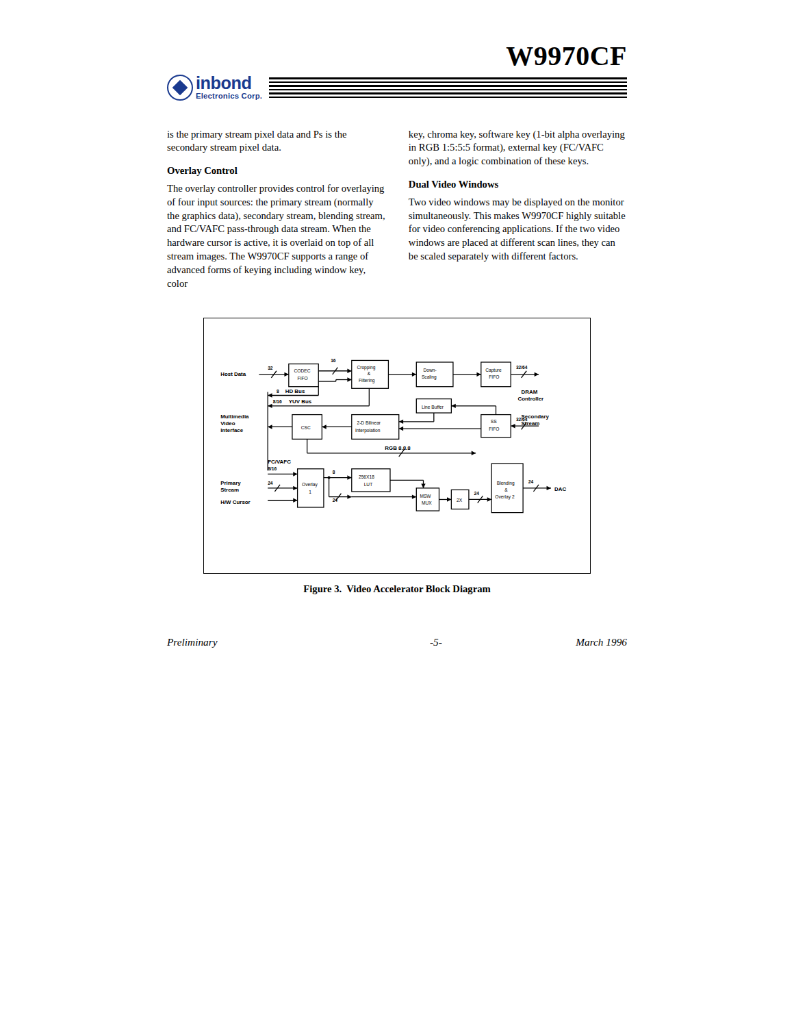W9970CF
inbond Electronics Corp.
is the primary stream pixel data and Ps is the secondary stream pixel data.
Overlay Control
The overlay controller provides control for overlaying of four input sources: the primary stream (normally the graphics data), secondary stream, blending stream, and FC/VAFC pass-through data stream. When the hardware cursor is active, it is overlaid on top of all stream images. The W9970CF supports a range of advanced forms of keying including window key, color
key, chroma key, software key (1-bit alpha overlaying in RGB 1:5:5:5 format), external key (FC/VAFC only), and a logic combination of these keys.
Dual Video Windows
Two video windows may be displayed on the monitor simultaneously. This makes W9970CF highly suitable for video conferencing applications. If the two video windows are placed at different scan lines, they can be scaled separately with different factors.
Host Data 32 CODEC FIFO 16 Cropping & Filtering Down- Scaling Capture FIFO 32/64 DRAM Controller 8 HD Bus 8/16 YUV Bus Multimedia Video Interface SS FIFO 32/64 Secondary Stream Line Buffer 2-D Bilinear Interpolation CSC RGB 8.8.8 FC/VAFC 8/16 Primary Stream 24 H/W Cursor Overlay 1 8 24 256X18 LUT MSW MUX 2X 24 Blending & Overlay 2 24 DAC
Figure 3. Video Accelerator Block Diagram
Preliminary
-5-
March 1996